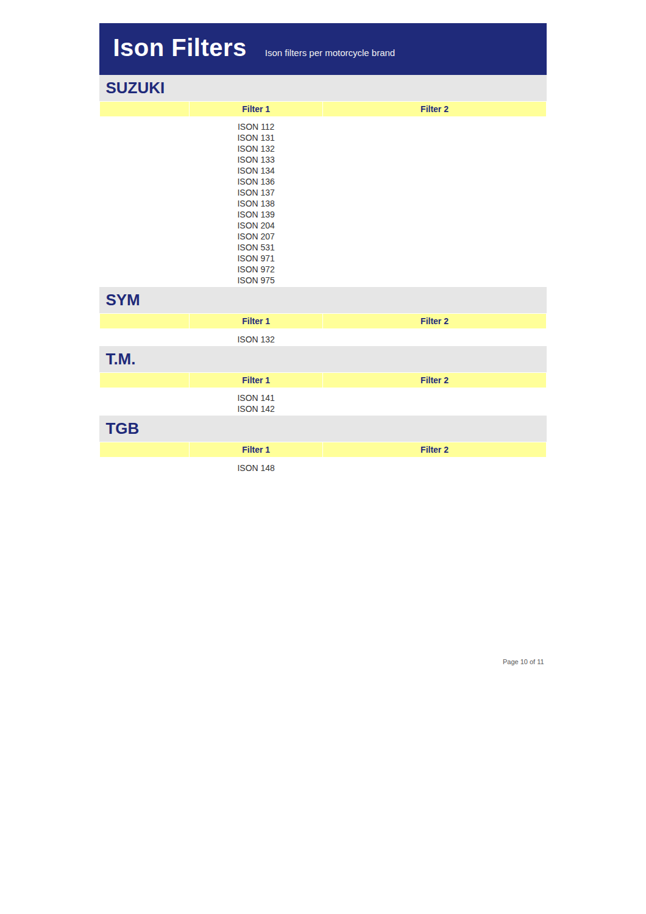Ison Filters
Ison filters per motorcycle brand
SUZUKI
| | Filter 1 | Filter 2 |
| --- | --- | --- |
| | ISON 112 | |
| | ISON 131 | |
| | ISON 132 | |
| | ISON 133 | |
| | ISON 134 | |
| | ISON 136 | |
| | ISON 137 | |
| | ISON 138 | |
| | ISON 139 | |
| | ISON 204 | |
| | ISON 207 | |
| | ISON 531 | |
| | ISON 971 | |
| | ISON 972 | |
| | ISON 975 | |
SYM
| | Filter 1 | Filter 2 |
| --- | --- | --- |
| | ISON 132 | |
T.M.
| | Filter 1 | Filter 2 |
| --- | --- | --- |
| | ISON 141 | |
| | ISON 142 | |
TGB
| | Filter 1 | Filter 2 |
| --- | --- | --- |
| | ISON 148 | |
Page 10 of 11